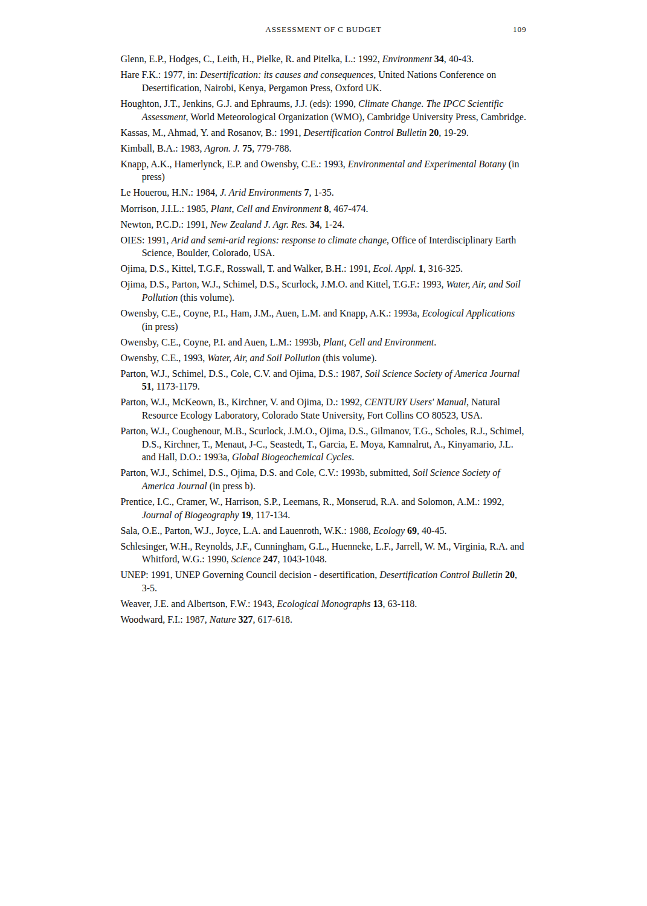Assessment of C Budget 109
Glenn, E.P., Hodges, C., Leith, H., Pielke, R. and Pitelka, L.: 1992, Environment 34, 40-43.
Hare F.K.: 1977, in: Desertification: its causes and consequences, United Nations Conference on Desertification, Nairobi, Kenya, Pergamon Press, Oxford UK.
Houghton, J.T., Jenkins, G.J. and Ephraums, J.J. (eds): 1990, Climate Change. The IPCC Scientific Assessment, World Meteorological Organization (WMO), Cambridge University Press, Cambridge.
Kassas, M., Ahmad, Y. and Rosanov, B.: 1991, Desertification Control Bulletin 20, 19-29.
Kimball, B.A.: 1983, Agron. J. 75, 779-788.
Knapp, A.K., Hamerlynck, E.P. and Owensby, C.E.: 1993, Environmental and Experimental Botany (in press)
Le Houerou, H.N.: 1984, J. Arid Environments 7, 1-35.
Morrison, J.I.L.: 1985, Plant, Cell and Environment 8, 467-474.
Newton, P.C.D.: 1991, New Zealand J. Agr. Res. 34, 1-24.
OIES: 1991, Arid and semi-arid regions: response to climate change, Office of Interdisciplinary Earth Science, Boulder, Colorado, USA.
Ojima, D.S., Kittel, T.G.F., Rosswall, T. and Walker, B.H.: 1991, Ecol. Appl. 1, 316-325.
Ojima, D.S., Parton, W.J., Schimel, D.S., Scurlock, J.M.O. and Kittel, T.G.F.: 1993, Water, Air, and Soil Pollution (this volume).
Owensby, C.E., Coyne, P.I., Ham, J.M., Auen, L.M. and Knapp, A.K.: 1993a, Ecological Applications (in press)
Owensby, C.E., Coyne, P.I. and Auen, L.M.: 1993b, Plant, Cell and Environment.
Owensby, C.E., 1993, Water, Air, and Soil Pollution (this volume).
Parton, W.J., Schimel, D.S., Cole, C.V. and Ojima, D.S.: 1987, Soil Science Society of America Journal 51, 1173-1179.
Parton, W.J., McKeown, B., Kirchner, V. and Ojima, D.: 1992, CENTURY Users' Manual, Natural Resource Ecology Laboratory, Colorado State University, Fort Collins CO 80523, USA.
Parton, W.J., Coughenour, M.B., Scurlock, J.M.O., Ojima, D.S., Gilmanov, T.G., Scholes, R.J., Schimel, D.S., Kirchner, T., Menaut, J-C., Seastedt, T., Garcia, E. Moya, Kamnalrut, A., Kinyamario, J.L. and Hall, D.O.: 1993a, Global Biogeochemical Cycles.
Parton, W.J., Schimel, D.S., Ojima, D.S. and Cole, C.V.: 1993b, submitted, Soil Science Society of America Journal (in press b).
Prentice, I.C., Cramer, W., Harrison, S.P., Leemans, R., Monserud, R.A. and Solomon, A.M.: 1992, Journal of Biogeography 19, 117-134.
Sala, O.E., Parton, W.J., Joyce, L.A. and Lauenroth, W.K.: 1988, Ecology 69, 40-45.
Schlesinger, W.H., Reynolds, J.F., Cunningham, G.L., Huenneke, L.F., Jarrell, W. M., Virginia, R.A. and Whitford, W.G.: 1990, Science 247, 1043-1048.
UNEP: 1991, UNEP Governing Council decision - desertification, Desertification Control Bulletin 20, 3-5.
Weaver, J.E. and Albertson, F.W.: 1943, Ecological Monographs 13, 63-118.
Woodward, F.I.: 1987, Nature 327, 617-618.